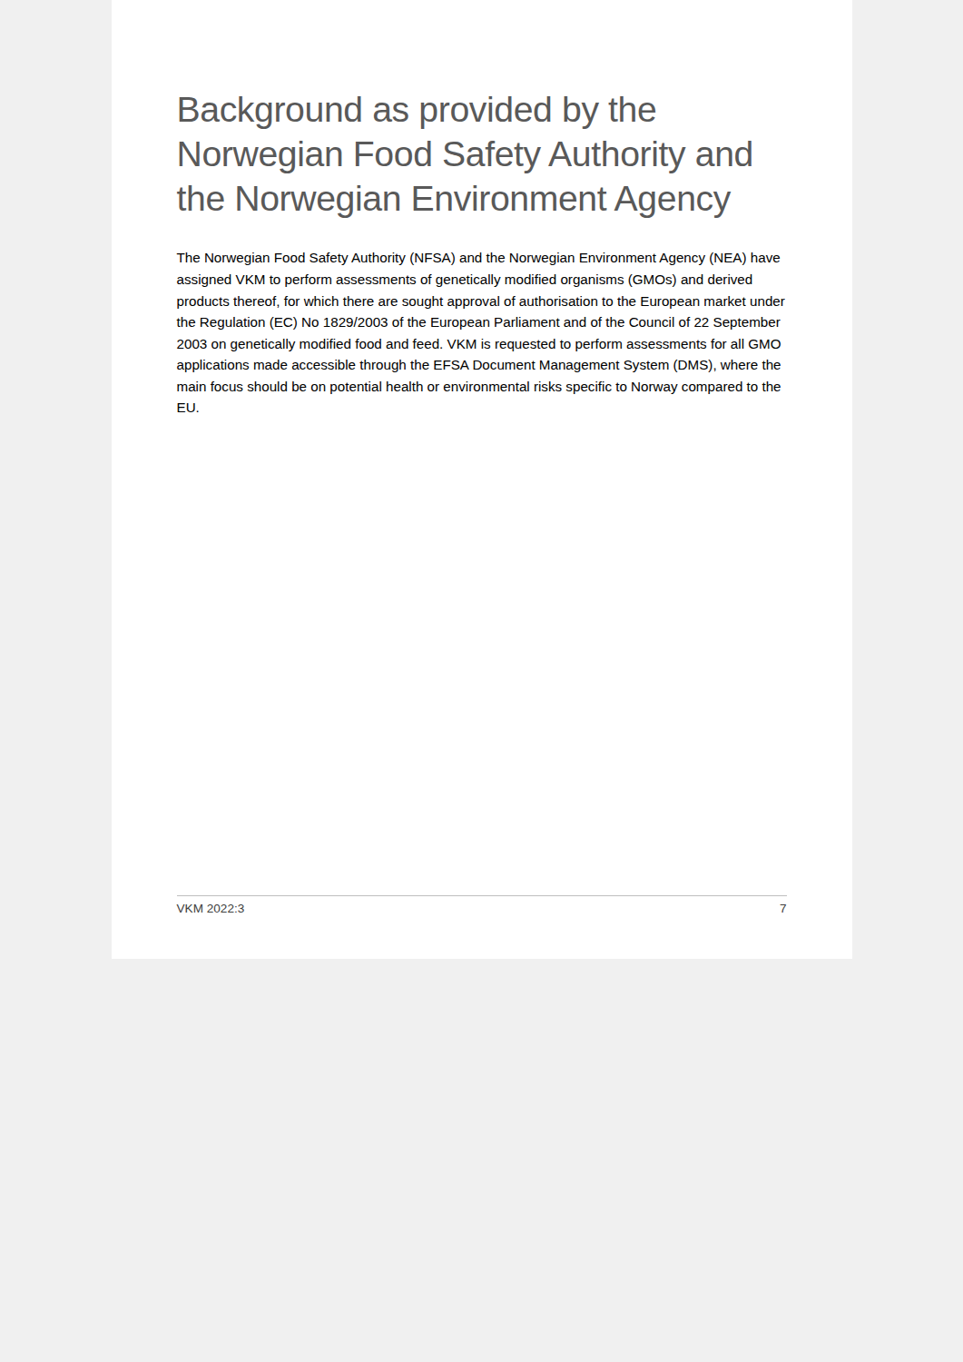Background as provided by the Norwegian Food Safety Authority and the Norwegian Environment Agency
The Norwegian Food Safety Authority (NFSA) and the Norwegian Environment Agency (NEA) have assigned VKM to perform assessments of genetically modified organisms (GMOs) and derived products thereof, for which there are sought approval of authorisation to the European market under the Regulation (EC) No 1829/2003 of the European Parliament and of the Council of 22 September 2003 on genetically modified food and feed. VKM is requested to perform assessments for all GMO applications made accessible through the EFSA Document Management System (DMS), where the main focus should be on potential health or environmental risks specific to Norway compared to the EU.
VKM 2022:3 7